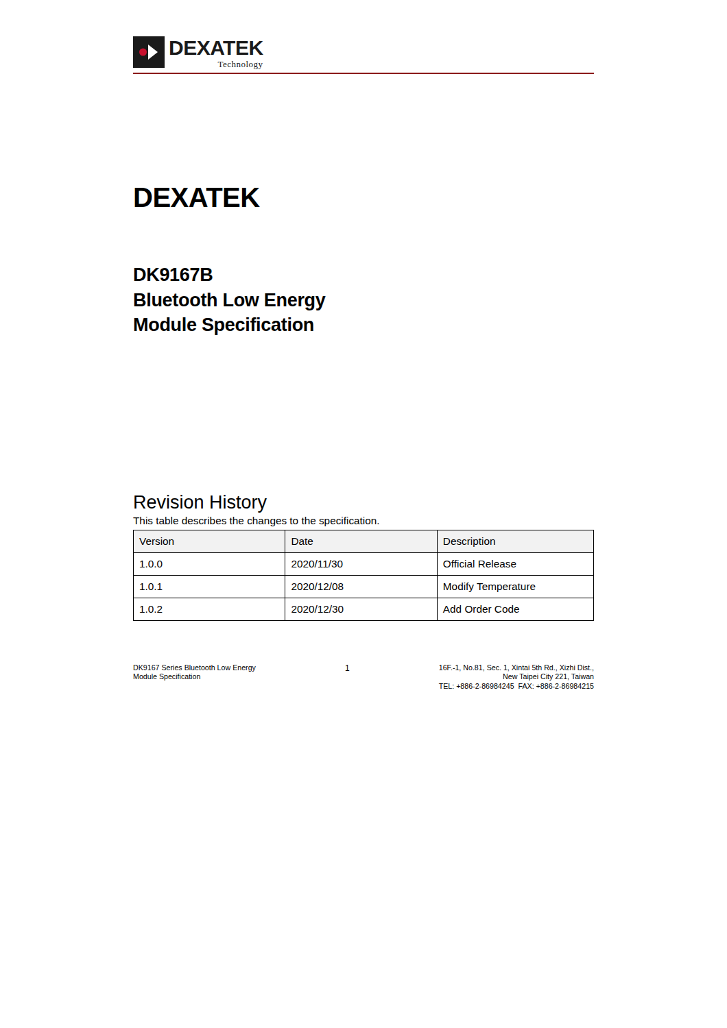DEXATEK
Technology
DEXATEK
DK9167B
Bluetooth Low Energy
Module Specification
Revision History
This table describes the changes to the specification.
| Version | Date | Description |
| --- | --- | --- |
| 1.0.0 | 2020/11/30 | Official Release |
| 1.0.1 | 2020/12/08 | Modify Temperature |
| 1.0.2 | 2020/12/30 | Add Order Code |
DK9167 Series Bluetooth Low Energy
Module Specification
1
16F.-1, No.81, Sec. 1, Xintai 5th Rd., Xizhi Dist.,
New Taipei City 221, Taiwan
TEL: +886-2-86984245 FAX: +886-2-86984215